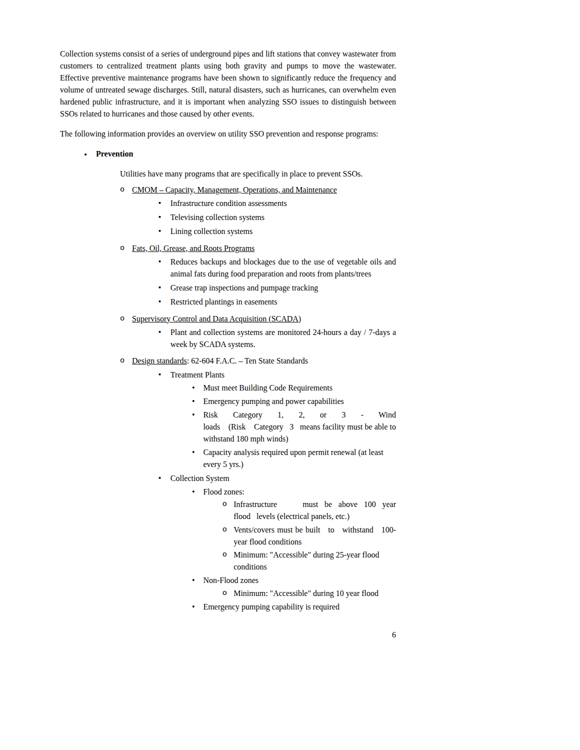Collection systems consist of a series of underground pipes and lift stations that convey wastewater from customers to centralized treatment plants using both gravity and pumps to move the wastewater. Effective preventive maintenance programs have been shown to significantly reduce the frequency and volume of untreated sewage discharges. Still, natural disasters, such as hurricanes, can overwhelm even hardened public infrastructure, and it is important when analyzing SSO issues to distinguish between SSOs related to hurricanes and those caused by other events.
The following information provides an overview on utility SSO prevention and response programs:
Prevention
Utilities have many programs that are specifically in place to prevent SSOs.
CMOM – Capacity, Management, Operations, and Maintenance
Infrastructure condition assessments
Televising collection systems
Lining collection systems
Fats, Oil, Grease, and Roots Programs
Reduces backups and blockages due to the use of vegetable oils and animal fats during food preparation and roots from plants/trees
Grease trap inspections and pumpage tracking
Restricted plantings in easements
Supervisory Control and Data Acquisition (SCADA)
Plant and collection systems are monitored 24-hours a day / 7-days a week by SCADA systems.
Design standards: 62-604 F.A.C. – Ten State Standards
Treatment Plants
Must meet Building Code Requirements
Emergency pumping and power capabilities
Risk Category 1, 2, or 3 - Wind loads (Risk Category 3 means facility must be able to withstand 180 mph winds)
Capacity analysis required upon permit renewal (at least every 5 yrs.)
Collection System
Flood zones:
Infrastructure must be above 100 year flood levels (electrical panels, etc.)
Vents/covers must be built to withstand 100-year flood conditions
Minimum: "Accessible" during 25-year flood conditions
Non-Flood zones
Minimum: "Accessible" during 10 year flood
Emergency pumping capability is required
6